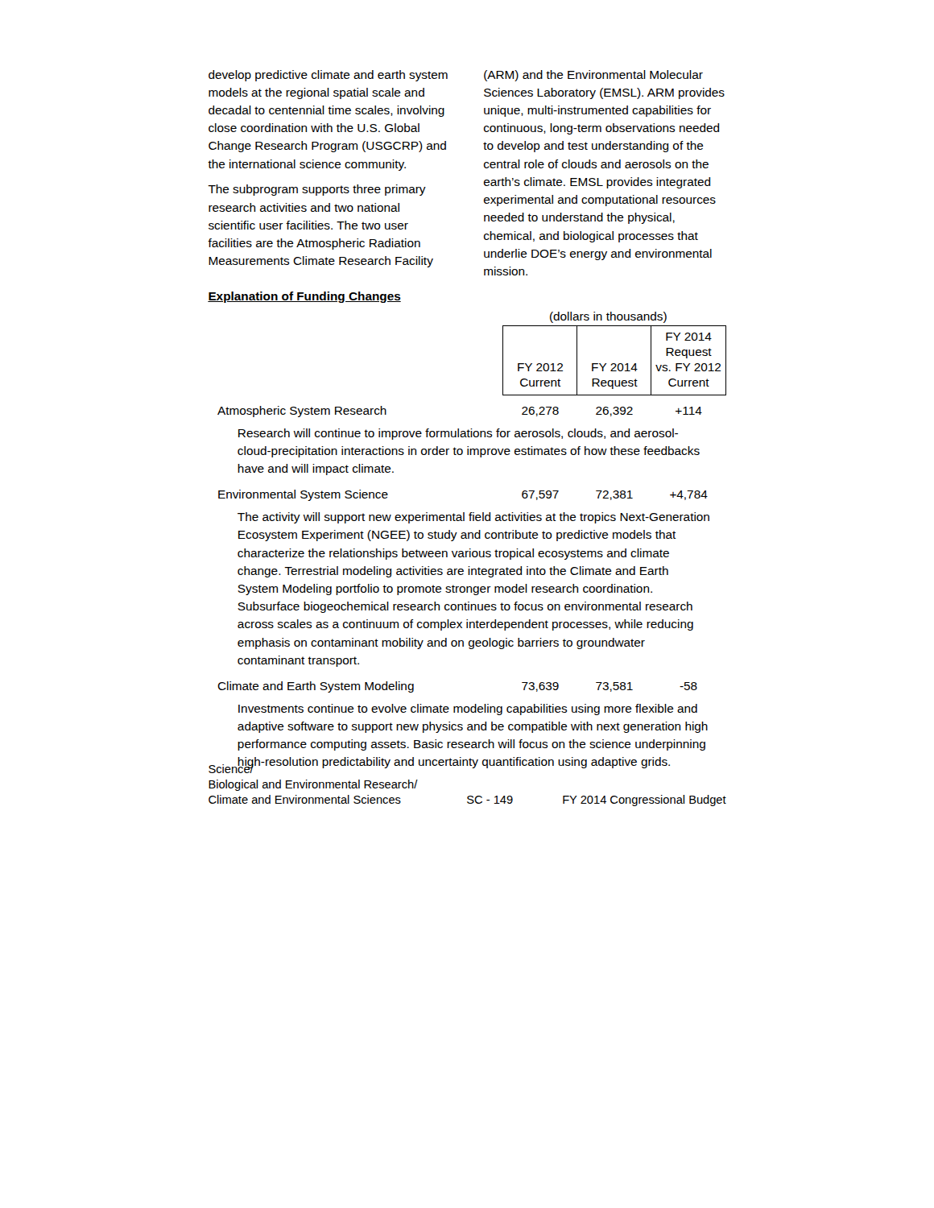develop predictive climate and earth system models at the regional spatial scale and decadal to centennial time scales, involving close coordination with the U.S. Global Change Research Program (USGCRP) and the international science community.
The subprogram supports three primary research activities and two national scientific user facilities. The two user facilities are the Atmospheric Radiation Measurements Climate Research Facility (ARM) and the Environmental Molecular Sciences Laboratory (EMSL). ARM provides unique, multi-instrumented capabilities for continuous, long-term observations needed to develop and test understanding of the central role of clouds and aerosols on the earth’s climate. EMSL provides integrated experimental and computational resources needed to understand the physical, chemical, and biological processes that underlie DOE’s energy and environmental mission.
Explanation of Funding Changes
(dollars in thousands)
| | FY 2012 Current | FY 2014 Request | FY 2014 Request vs. FY 2012 Current |
| --- | --- | --- | --- |
| Atmospheric System Research | 26,278 | 26,392 | +114 |
| Research will continue to improve formulations for aerosols, clouds, and aerosol-cloud-precipitation interactions in order to improve estimates of how these feedbacks have and will impact climate. |
| Environmental System Science | 67,597 | 72,381 | +4,784 |
| The activity will support new experimental field activities at the tropics Next-Generation Ecosystem Experiment (NGEE) to study and contribute to predictive models that characterize the relationships between various tropical ecosystems and climate change. Terrestrial modeling activities are integrated into the Climate and Earth System Modeling portfolio to promote stronger model research coordination. Subsurface biogeochemical research continues to focus on environmental research across scales as a continuum of complex interdependent processes, while reducing emphasis on contaminant mobility and on geologic barriers to groundwater contaminant transport. |
| Climate and Earth System Modeling | 73,639 | 73,581 | -58 |
| Investments continue to evolve climate modeling capabilities using more flexible and adaptive software to support new physics and be compatible with next generation high performance computing assets. Basic research will focus on the science underpinning high-resolution predictability and uncertainty quantification using adaptive grids. |
Science/ Biological and Environmental Research/ Climate and Environmental Sciences
SC - 149
FY 2014 Congressional Budget